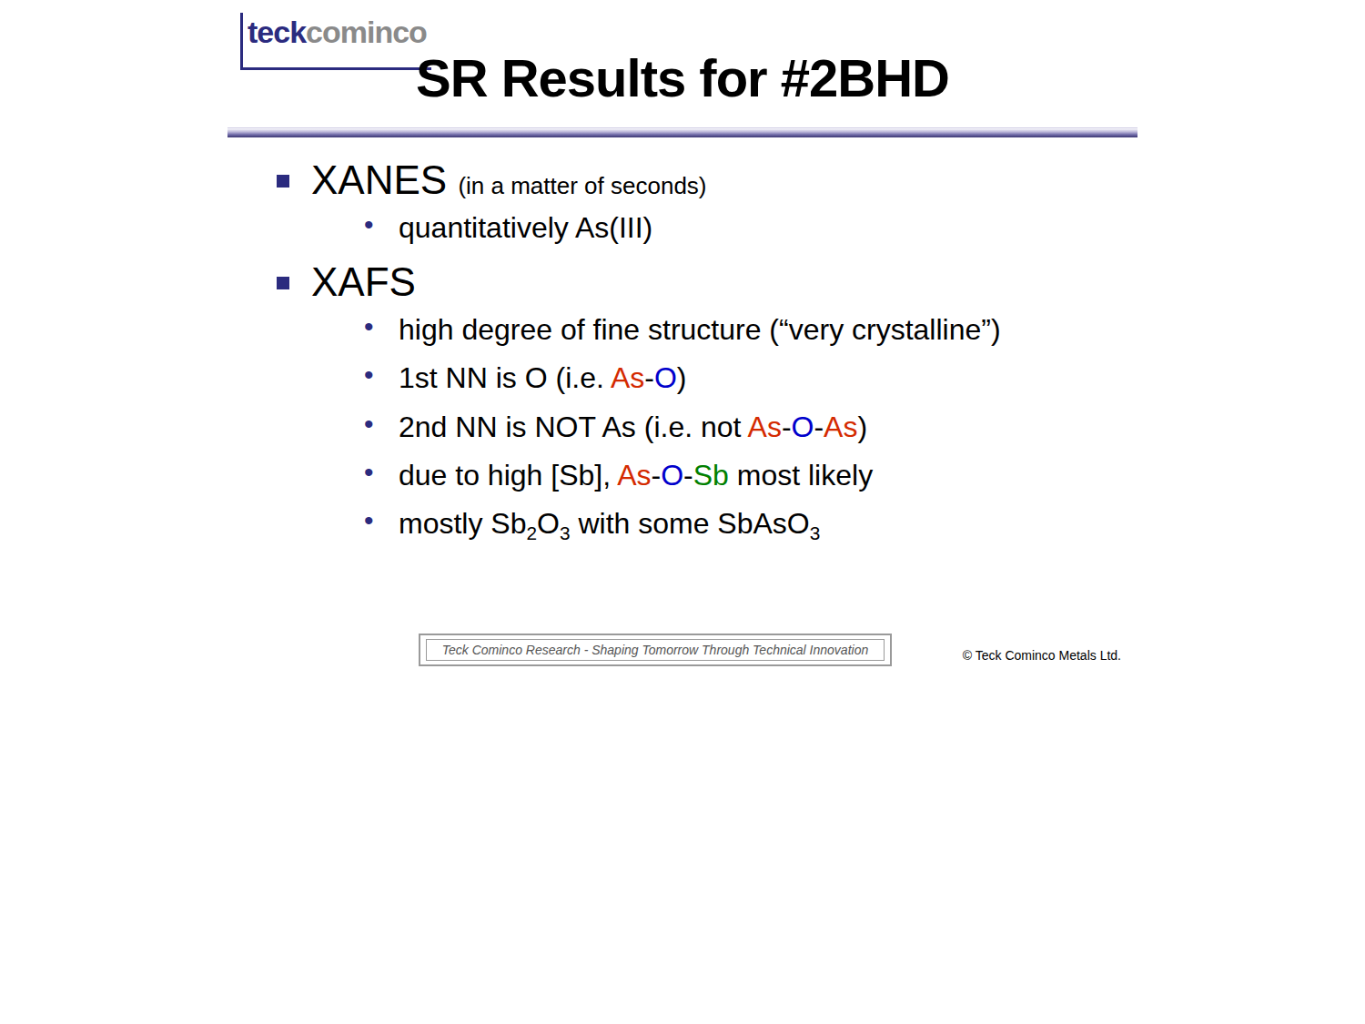teck cominco
SR Results for #2BHD
XANES (in a matter of seconds)
quantitatively As(III)
XAFS
high degree of fine structure (“very crystalline”)
1st NN is O (i.e. As-O)
2nd NN is NOT As (i.e. not As-O-As)
due to high [Sb], As-O-Sb most likely
mostly Sb2O3 with some SbAsO3
Teck Cominco Research - Shaping Tomorrow Through Technical Innovation
© Teck Cominco Metals Ltd.